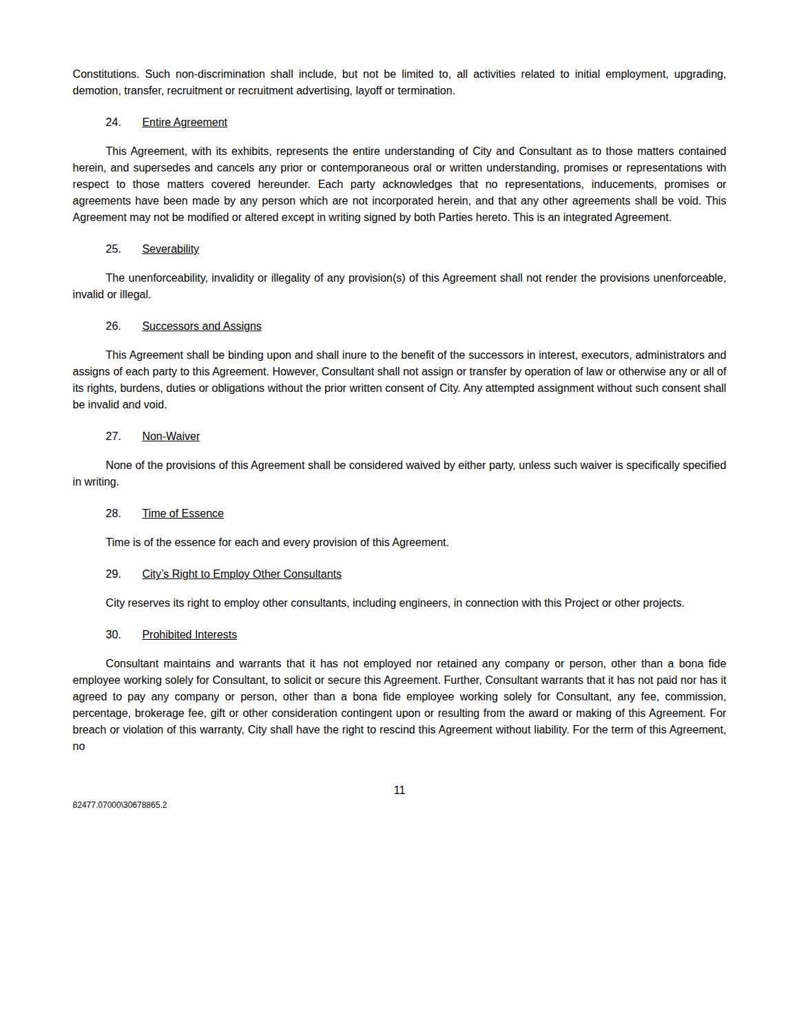Constitutions. Such non-discrimination shall include, but not be limited to, all activities related to initial employment, upgrading, demotion, transfer, recruitment or recruitment advertising, layoff or termination.
24. Entire Agreement
This Agreement, with its exhibits, represents the entire understanding of City and Consultant as to those matters contained herein, and supersedes and cancels any prior or contemporaneous oral or written understanding, promises or representations with respect to those matters covered hereunder. Each party acknowledges that no representations, inducements, promises or agreements have been made by any person which are not incorporated herein, and that any other agreements shall be void. This Agreement may not be modified or altered except in writing signed by both Parties hereto. This is an integrated Agreement.
25. Severability
The unenforceability, invalidity or illegality of any provision(s) of this Agreement shall not render the provisions unenforceable, invalid or illegal.
26. Successors and Assigns
This Agreement shall be binding upon and shall inure to the benefit of the successors in interest, executors, administrators and assigns of each party to this Agreement. However, Consultant shall not assign or transfer by operation of law or otherwise any or all of its rights, burdens, duties or obligations without the prior written consent of City. Any attempted assignment without such consent shall be invalid and void.
27. Non-Waiver
None of the provisions of this Agreement shall be considered waived by either party, unless such waiver is specifically specified in writing.
28. Time of Essence
Time is of the essence for each and every provision of this Agreement.
29. City’s Right to Employ Other Consultants
City reserves its right to employ other consultants, including engineers, in connection with this Project or other projects.
30. Prohibited Interests
Consultant maintains and warrants that it has not employed nor retained any company or person, other than a bona fide employee working solely for Consultant, to solicit or secure this Agreement. Further, Consultant warrants that it has not paid nor has it agreed to pay any company or person, other than a bona fide employee working solely for Consultant, any fee, commission, percentage, brokerage fee, gift or other consideration contingent upon or resulting from the award or making of this Agreement. For breach or violation of this warranty, City shall have the right to rescind this Agreement without liability. For the term of this Agreement, no
11
82477.07000\30678865.2